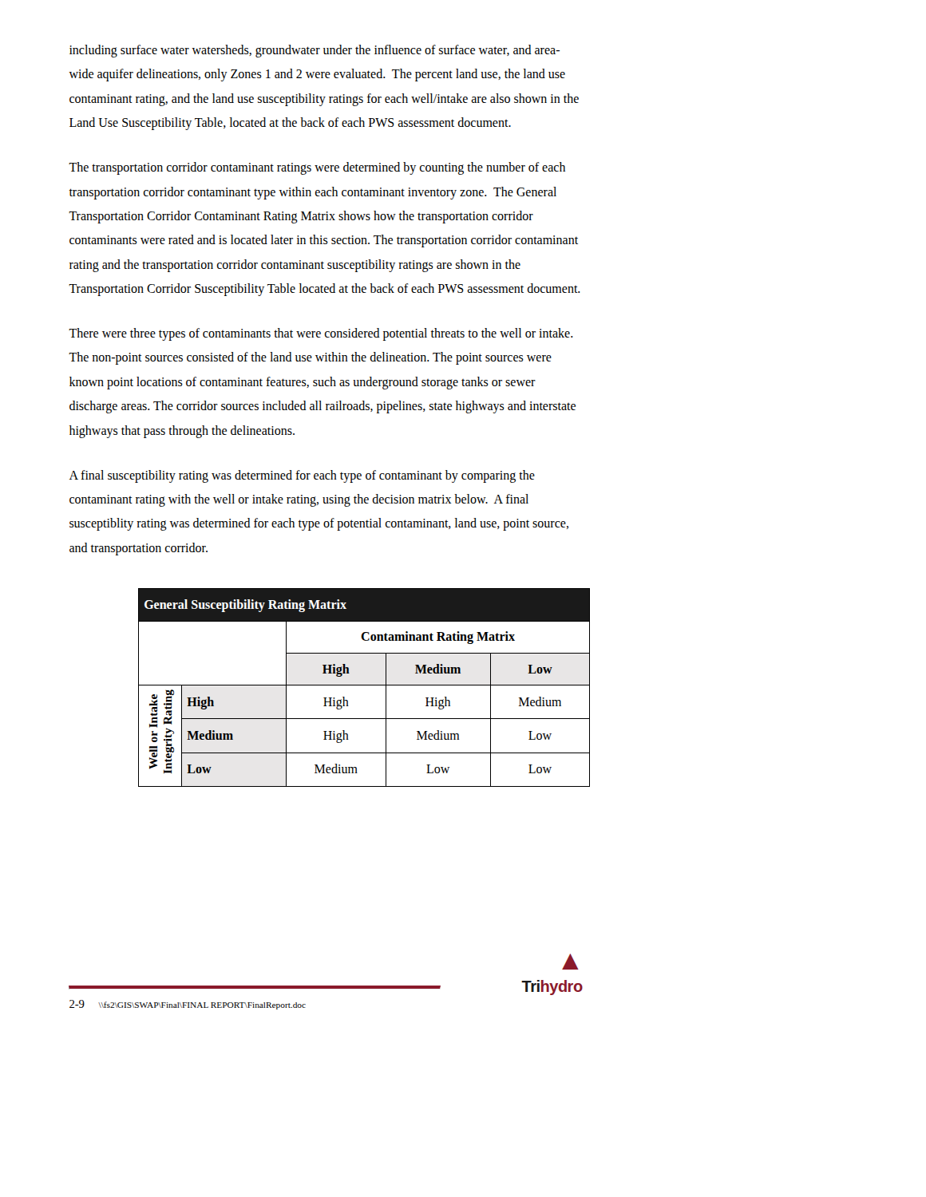including surface water watersheds, groundwater under the influence of surface water, and area-wide aquifer delineations, only Zones 1 and 2 were evaluated. The percent land use, the land use contaminant rating, and the land use susceptibility ratings for each well/intake are also shown in the Land Use Susceptibility Table, located at the back of each PWS assessment document.
The transportation corridor contaminant ratings were determined by counting the number of each transportation corridor contaminant type within each contaminant inventory zone. The General Transportation Corridor Contaminant Rating Matrix shows how the transportation corridor contaminants were rated and is located later in this section. The transportation corridor contaminant rating and the transportation corridor contaminant susceptibility ratings are shown in the Transportation Corridor Susceptibility Table located at the back of each PWS assessment document.
There were three types of contaminants that were considered potential threats to the well or intake. The non-point sources consisted of the land use within the delineation. The point sources were known point locations of contaminant features, such as underground storage tanks or sewer discharge areas. The corridor sources included all railroads, pipelines, state highways and interstate highways that pass through the delineations.
A final susceptibility rating was determined for each type of contaminant by comparing the contaminant rating with the well or intake rating, using the decision matrix below. A final susceptiblity rating was determined for each type of potential contaminant, land use, point source, and transportation corridor.
| General Susceptibility Rating Matrix |
| | Contaminant Rating Matrix |
| High | Medium | Low |
| Well or Intake Integrity Rating | High | High | High | Medium |
| Medium | High | Medium | Low |
| Low | Medium | Low | Low |
▲
Trihydro
2-9\\fs2\GIS\SWAP\Final\FINAL REPORT\FinalReport.doc